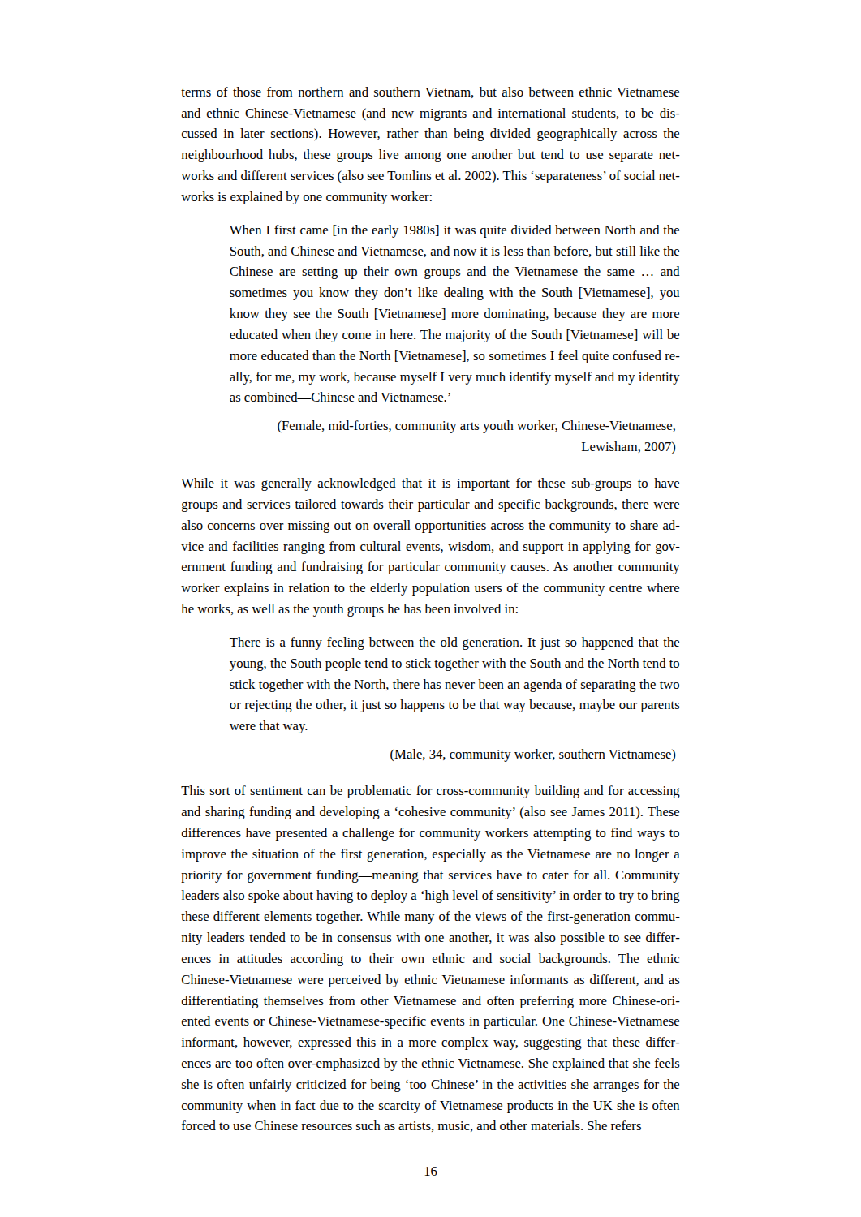terms of those from northern and southern Vietnam, but also between ethnic Vietnamese and ethnic Chinese-Vietnamese (and new migrants and international students, to be discussed in later sections). However, rather than being divided geographically across the neighbourhood hubs, these groups live among one another but tend to use separate networks and different services (also see Tomlins et al. 2002). This ‘separateness’ of social networks is explained by one community worker:
When I first came [in the early 1980s] it was quite divided between North and the South, and Chinese and Vietnamese, and now it is less than before, but still like the Chinese are setting up their own groups and the Vietnamese the same … and sometimes you know they don’t like dealing with the South [Vietnamese], you know they see the South [Vietnamese] more dominating, because they are more educated when they come in here. The majority of the South [Vietnamese] will be more educated than the North [Vietnamese], so sometimes I feel quite confused really, for me, my work, because myself I very much identify myself and my identity as combined—Chinese and Vietnamese.’
(Female, mid-forties, community arts youth worker, Chinese-Vietnamese,Lewisham, 2007)
While it was generally acknowledged that it is important for these sub-groups to have groups and services tailored towards their particular and specific backgrounds, there were also concerns over missing out on overall opportunities across the community to share advice and facilities ranging from cultural events, wisdom, and support in applying for government funding and fundraising for particular community causes. As another community worker explains in relation to the elderly population users of the community centre where he works, as well as the youth groups he has been involved in:
There is a funny feeling between the old generation. It just so happened that the young, the South people tend to stick together with the South and the North tend to stick together with the North, there has never been an agenda of separating the two or rejecting the other, it just so happens to be that way because, maybe our parents were that way.
(Male, 34, community worker, southern Vietnamese)
This sort of sentiment can be problematic for cross-community building and for accessing and sharing funding and developing a ‘cohesive community’ (also see James 2011). These differences have presented a challenge for community workers attempting to find ways to improve the situation of the first generation, especially as the Vietnamese are no longer a priority for government funding—meaning that services have to cater for all. Community leaders also spoke about having to deploy a ‘high level of sensitivity’ in order to try to bring these different elements together. While many of the views of the first-generation community leaders tended to be in consensus with one another, it was also possible to see differences in attitudes according to their own ethnic and social backgrounds. The ethnic Chinese-Vietnamese were perceived by ethnic Vietnamese informants as different, and as differentiating themselves from other Vietnamese and often preferring more Chinese-oriented events or Chinese-Vietnamese-specific events in particular. One Chinese-Vietnamese informant, however, expressed this in a more complex way, suggesting that these differences are too often over-emphasized by the ethnic Vietnamese. She explained that she feels she is often unfairly criticized for being ‘too Chinese’ in the activities she arranges for the community when in fact due to the scarcity of Vietnamese products in the UK she is often forced to use Chinese resources such as artists, music, and other materials. She refers
16